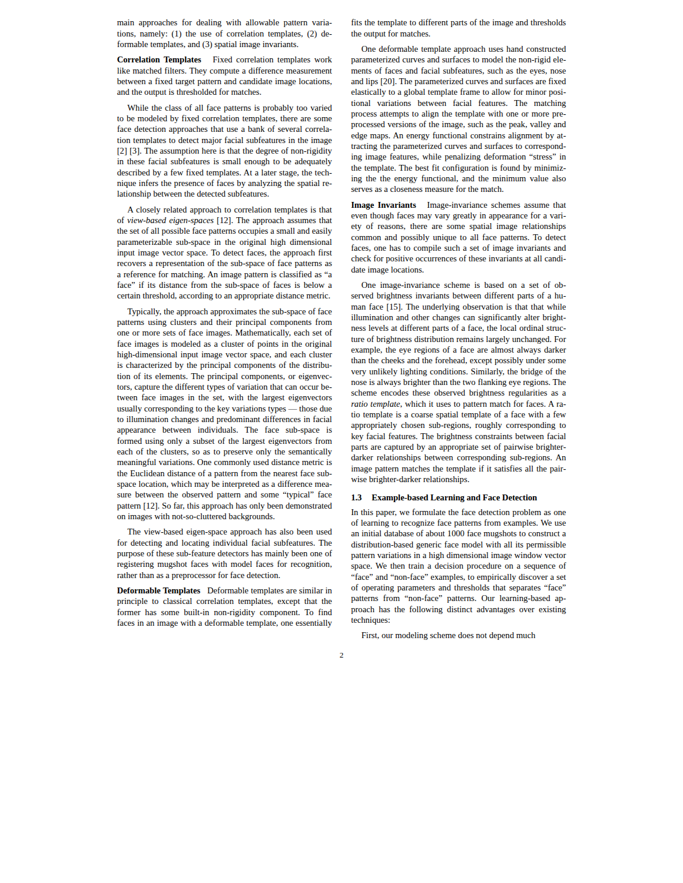main approaches for dealing with allowable pattern variations, namely: (1) the use of correlation templates, (2) deformable templates, and (3) spatial image invariants.
Correlation Templates Fixed correlation templates work like matched filters. They compute a difference measurement between a fixed target pattern and candidate image locations, and the output is thresholded for matches.
While the class of all face patterns is probably too varied to be modeled by fixed correlation templates, there are some face detection approaches that use a bank of several correlation templates to detect major facial subfeatures in the image [2] [3]. The assumption here is that the degree of non-rigidity in these facial subfeatures is small enough to be adequately described by a few fixed templates. At a later stage, the technique infers the presence of faces by analyzing the spatial relationship between the detected subfeatures.
A closely related approach to correlation templates is that of view-based eigen-spaces [12]. The approach assumes that the set of all possible face patterns occupies a small and easily parameterizable sub-space in the original high dimensional input image vector space. To detect faces, the approach first recovers a representation of the sub-space of face patterns as a reference for matching. An image pattern is classified as “a face” if its distance from the sub-space of faces is below a certain threshold, according to an appropriate distance metric.
Typically, the approach approximates the sub-space of face patterns using clusters and their principal components from one or more sets of face images. Mathematically, each set of face images is modeled as a cluster of points in the original high-dimensional input image vector space, and each cluster is characterized by the principal components of the distribution of its elements. The principal components, or eigenvectors, capture the different types of variation that can occur between face images in the set, with the largest eigenvectors usually corresponding to the key variations types — those due to illumination changes and predominant differences in facial appearance between individuals. The face sub-space is formed using only a subset of the largest eigenvectors from each of the clusters, so as to preserve only the semantically meaningful variations. One commonly used distance metric is the Euclidean distance of a pattern from the nearest face sub-space location, which may be interpreted as a difference measure between the observed pattern and some “typical” face pattern [12]. So far, this approach has only been demonstrated on images with not-so-cluttered backgrounds.
The view-based eigen-space approach has also been used for detecting and locating individual facial subfeatures. The purpose of these sub-feature detectors has mainly been one of registering mugshot faces with model faces for recognition, rather than as a preprocessor for face detection.
Deformable Templates Deformable templates are similar in principle to classical correlation templates, except that the former has some built-in non-rigidity component. To find faces in an image with a deformable template, one essentially fits the template to different parts of the image and thresholds the output for matches.
One deformable template approach uses hand constructed parameterized curves and surfaces to model the non-rigid elements of faces and facial subfeatures, such as the eyes, nose and lips [20]. The parameterized curves and surfaces are fixed elastically to a global template frame to allow for minor positional variations between facial features. The matching process attempts to align the template with one or more pre-processed versions of the image, such as the peak, valley and edge maps. An energy functional constrains alignment by attracting the parameterized curves and surfaces to corresponding image features, while penalizing deformation “stress” in the template. The best fit configuration is found by minimizing the the energy functional, and the minimum value also serves as a closeness measure for the match.
Image Invariants Image-invariance schemes assume that even though faces may vary greatly in appearance for a variety of reasons, there are some spatial image relationships common and possibly unique to all face patterns. To detect faces, one has to compile such a set of image invariants and check for positive occurrences of these invariants at all candidate image locations.
One image-invariance scheme is based on a set of observed brightness invariants between different parts of a human face [15]. The underlying observation is that that while illumination and other changes can significantly alter brightness levels at different parts of a face, the local ordinal structure of brightness distribution remains largely unchanged. For example, the eye regions of a face are almost always darker than the cheeks and the forehead, except possibly under some very unlikely lighting conditions. Similarly, the bridge of the nose is always brighter than the two flanking eye regions. The scheme encodes these observed brightness regularities as a ratio template, which it uses to pattern match for faces. A ratio template is a coarse spatial template of a face with a few appropriately chosen sub-regions, roughly corresponding to key facial features. The brightness constraints between facial parts are captured by an appropriate set of pairwise brighter-darker relationships between corresponding sub-regions. An image pattern matches the template if it satisfies all the pairwise brighter-darker relationships.
1.3 Example-based Learning and Face Detection
In this paper, we formulate the face detection problem as one of learning to recognize face patterns from examples. We use an initial database of about 1000 face mugshots to construct a distribution-based generic face model with all its permissible pattern variations in a high dimensional image window vector space. We then train a decision procedure on a sequence of “face” and “non-face” examples, to empirically discover a set of operating parameters and thresholds that separates “face” patterns from “non-face” patterns. Our learning-based approach has the following distinct advantages over existing techniques:
First, our modeling scheme does not depend much
2